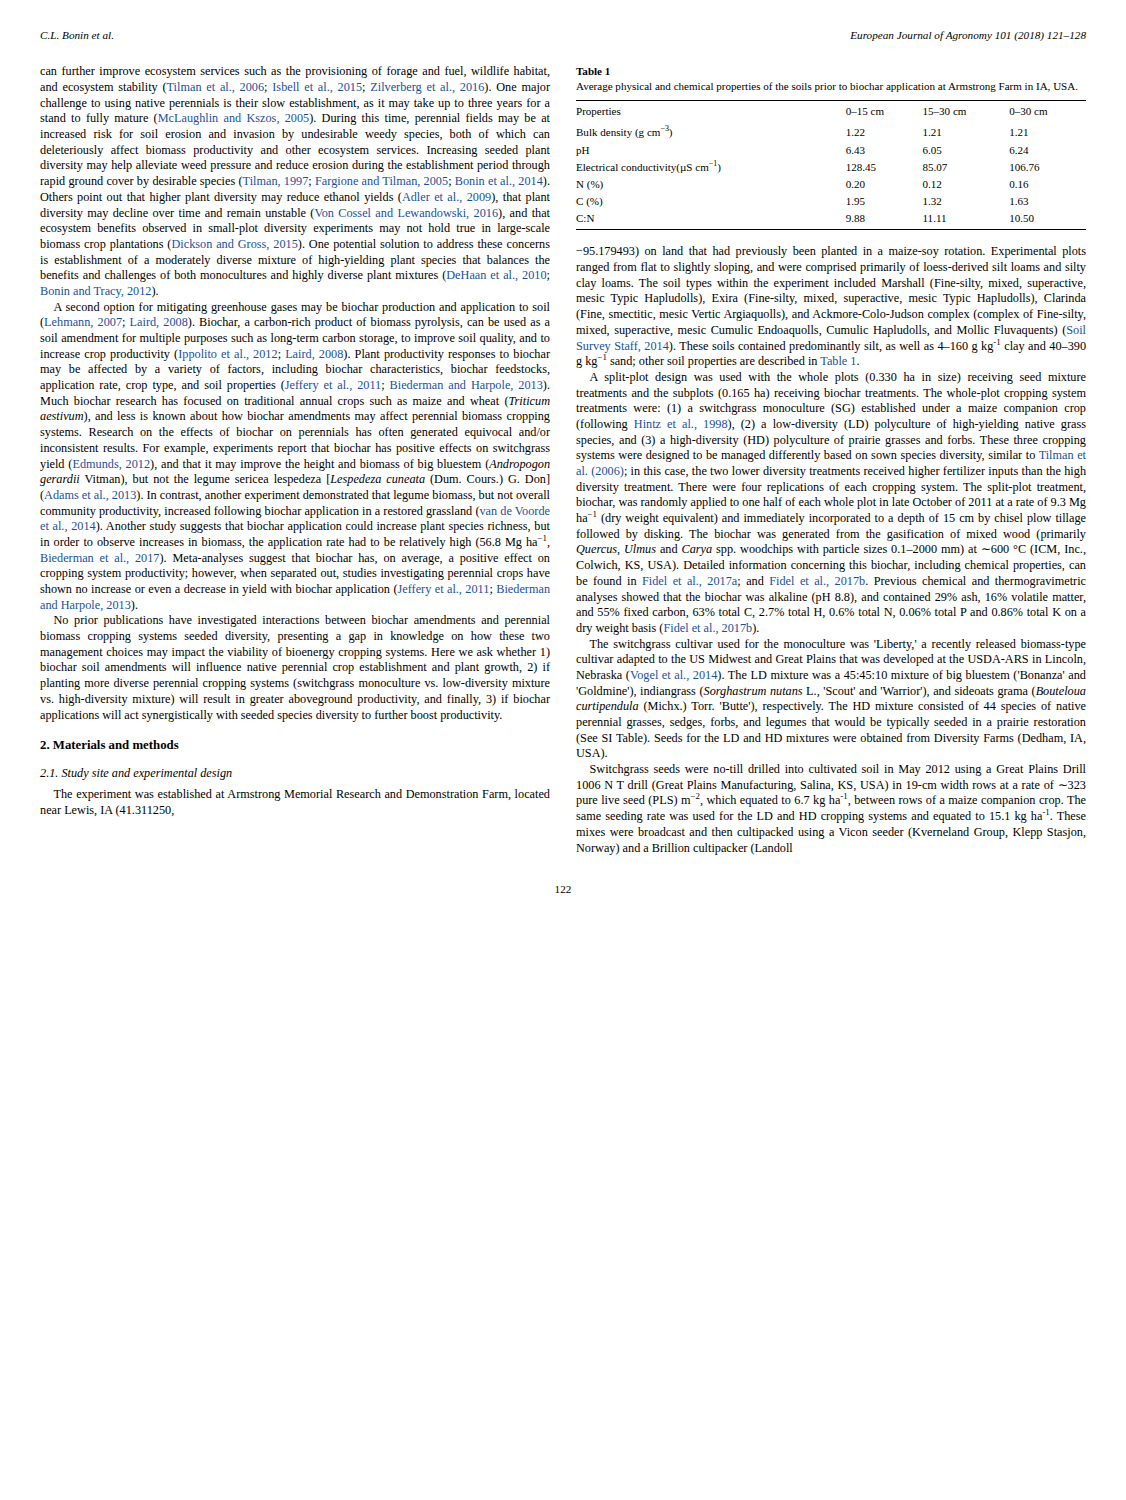C.L. Bonin et al.
European Journal of Agronomy 101 (2018) 121–128
can further improve ecosystem services such as the provisioning of forage and fuel, wildlife habitat, and ecosystem stability (Tilman et al., 2006; Isbell et al., 2015; Zilverberg et al., 2016). One major challenge to using native perennials is their slow establishment, as it may take up to three years for a stand to fully mature (McLaughlin and Kszos, 2005). During this time, perennial fields may be at increased risk for soil erosion and invasion by undesirable weedy species, both of which can deleteriously affect biomass productivity and other ecosystem services. Increasing seeded plant diversity may help alleviate weed pressure and reduce erosion during the establishment period through rapid ground cover by desirable species (Tilman, 1997; Fargione and Tilman, 2005; Bonin et al., 2014). Others point out that higher plant diversity may reduce ethanol yields (Adler et al., 2009), that plant diversity may decline over time and remain unstable (Von Cossel and Lewandowski, 2016), and that ecosystem benefits observed in small-plot diversity experiments may not hold true in large-scale biomass crop plantations (Dickson and Gross, 2015). One potential solution to address these concerns is establishment of a moderately diverse mixture of high-yielding plant species that balances the benefits and challenges of both monocultures and highly diverse plant mixtures (DeHaan et al., 2010; Bonin and Tracy, 2012).
A second option for mitigating greenhouse gases may be biochar production and application to soil (Lehmann, 2007; Laird, 2008). Biochar, a carbon-rich product of biomass pyrolysis, can be used as a soil amendment for multiple purposes such as long-term carbon storage, to improve soil quality, and to increase crop productivity (Ippolito et al., 2012; Laird, 2008). Plant productivity responses to biochar may be affected by a variety of factors, including biochar characteristics, biochar feedstocks, application rate, crop type, and soil properties (Jeffery et al., 2011; Biederman and Harpole, 2013). Much biochar research has focused on traditional annual crops such as maize and wheat (Triticum aestivum), and less is known about how biochar amendments may affect perennial biomass cropping systems. Research on the effects of biochar on perennials has often generated equivocal and/or inconsistent results. For example, experiments report that biochar has positive effects on switchgrass yield (Edmunds, 2012), and that it may improve the height and biomass of big bluestem (Andropogon gerardii Vitman), but not the legume sericea lespedeza [Lespedeza cuneata (Dum. Cours.) G. Don] (Adams et al., 2013). In contrast, another experiment demonstrated that legume biomass, but not overall community productivity, increased following biochar application in a restored grassland (van de Voorde et al., 2014). Another study suggests that biochar application could increase plant species richness, but in order to observe increases in biomass, the application rate had to be relatively high (56.8 Mg ha−1, Biederman et al., 2017). Meta-analyses suggest that biochar has, on average, a positive effect on cropping system productivity; however, when separated out, studies investigating perennial crops have shown no increase or even a decrease in yield with biochar application (Jeffery et al., 2011; Biederman and Harpole, 2013).
No prior publications have investigated interactions between biochar amendments and perennial biomass cropping systems seeded diversity, presenting a gap in knowledge on how these two management choices may impact the viability of bioenergy cropping systems. Here we ask whether 1) biochar soil amendments will influence native perennial crop establishment and plant growth, 2) if planting more diverse perennial cropping systems (switchgrass monoculture vs. low-diversity mixture vs. high-diversity mixture) will result in greater aboveground productivity, and finally, 3) if biochar applications will act synergistically with seeded species diversity to further boost productivity.
2. Materials and methods
2.1. Study site and experimental design
The experiment was established at Armstrong Memorial Research and Demonstration Farm, located near Lewis, IA (41.311250,
Table 1
Average physical and chemical properties of the soils prior to biochar application at Armstrong Farm in IA, USA.
| Properties | 0–15 cm | 15–30 cm | 0–30 cm |
| --- | --- | --- | --- |
| Bulk density (g cm −3 ) | 1.22 | 1.21 | 1.21 |
| pH | 6.43 | 6.05 | 6.24 |
| Electrical conductivity(µS cm −1 ) | 128.45 | 85.07 | 106.76 |
| N (%) | 0.20 | 0.12 | 0.16 |
| C (%) | 1.95 | 1.32 | 1.63 |
| C:N | 9.88 | 11.11 | 10.50 |
−95.179493) on land that had previously been planted in a maize-soy rotation. Experimental plots ranged from flat to slightly sloping, and were comprised primarily of loess-derived silt loams and silty clay loams. The soil types within the experiment included Marshall (Fine-silty, mixed, superactive, mesic Typic Hapludolls), Exira (Fine-silty, mixed, superactive, mesic Typic Hapludolls), Clarinda (Fine, smectitic, mesic Vertic Argiaquolls), and Ackmore-Colo-Judson complex (complex of Fine-silty, mixed, superactive, mesic Cumulic Endoaquolls, Cumulic Hapludolls, and Mollic Fluvaquents) (Soil Survey Staff, 2014). These soils contained predominantly silt, as well as 4–160 g kg-1 clay and 40–390 g kg−1 sand; other soil properties are described in Table 1.
A split-plot design was used with the whole plots (0.330 ha in size) receiving seed mixture treatments and the subplots (0.165 ha) receiving biochar treatments. The whole-plot cropping system treatments were: (1) a switchgrass monoculture (SG) established under a maize companion crop (following Hintz et al., 1998), (2) a low-diversity (LD) polyculture of high-yielding native grass species, and (3) a high-diversity (HD) polyculture of prairie grasses and forbs. These three cropping systems were designed to be managed differently based on sown species diversity, similar to Tilman et al. (2006); in this case, the two lower diversity treatments received higher fertilizer inputs than the high diversity treatment. There were four replications of each cropping system. The split-plot treatment, biochar, was randomly applied to one half of each whole plot in late October of 2011 at a rate of 9.3 Mg ha−1 (dry weight equivalent) and immediately incorporated to a depth of 15 cm by chisel plow tillage followed by disking. The biochar was generated from the gasification of mixed wood (primarily Quercus, Ulmus and Carya spp. woodchips with particle sizes 0.1–2000 mm) at ∼600 °C (ICM, Inc., Colwich, KS, USA). Detailed information concerning this biochar, including chemical properties, can be found in Fidel et al., 2017a; and Fidel et al., 2017b. Previous chemical and thermogravimetric analyses showed that the biochar was alkaline (pH 8.8), and contained 29% ash, 16% volatile matter, and 55% fixed carbon, 63% total C, 2.7% total H, 0.6% total N, 0.06% total P and 0.86% total K on a dry weight basis (Fidel et al., 2017b).
The switchgrass cultivar used for the monoculture was 'Liberty,' a recently released biomass-type cultivar adapted to the US Midwest and Great Plains that was developed at the USDA-ARS in Lincoln, Nebraska (Vogel et al., 2014). The LD mixture was a 45:45:10 mixture of big bluestem ('Bonanza' and 'Goldmine'), indiangrass (Sorghastrum nutans L., 'Scout' and 'Warrior'), and sideoats grama (Bouteloua curtipendula (Michx.) Torr. 'Butte'), respectively. The HD mixture consisted of 44 species of native perennial grasses, sedges, forbs, and legumes that would be typically seeded in a prairie restoration (See SI Table). Seeds for the LD and HD mixtures were obtained from Diversity Farms (Dedham, IA, USA).
Switchgrass seeds were no-till drilled into cultivated soil in May 2012 using a Great Plains Drill 1006 N T drill (Great Plains Manufacturing, Salina, KS, USA) in 19-cm width rows at a rate of ∼323 pure live seed (PLS) m−2, which equated to 6.7 kg ha-1, between rows of a maize companion crop. The same seeding rate was used for the LD and HD cropping systems and equated to 15.1 kg ha-1. These mixes were broadcast and then cultipacked using a Vicon seeder (Kverneland Group, Klepp Stasjon, Norway) and a Brillion cultipacker (Landoll
122